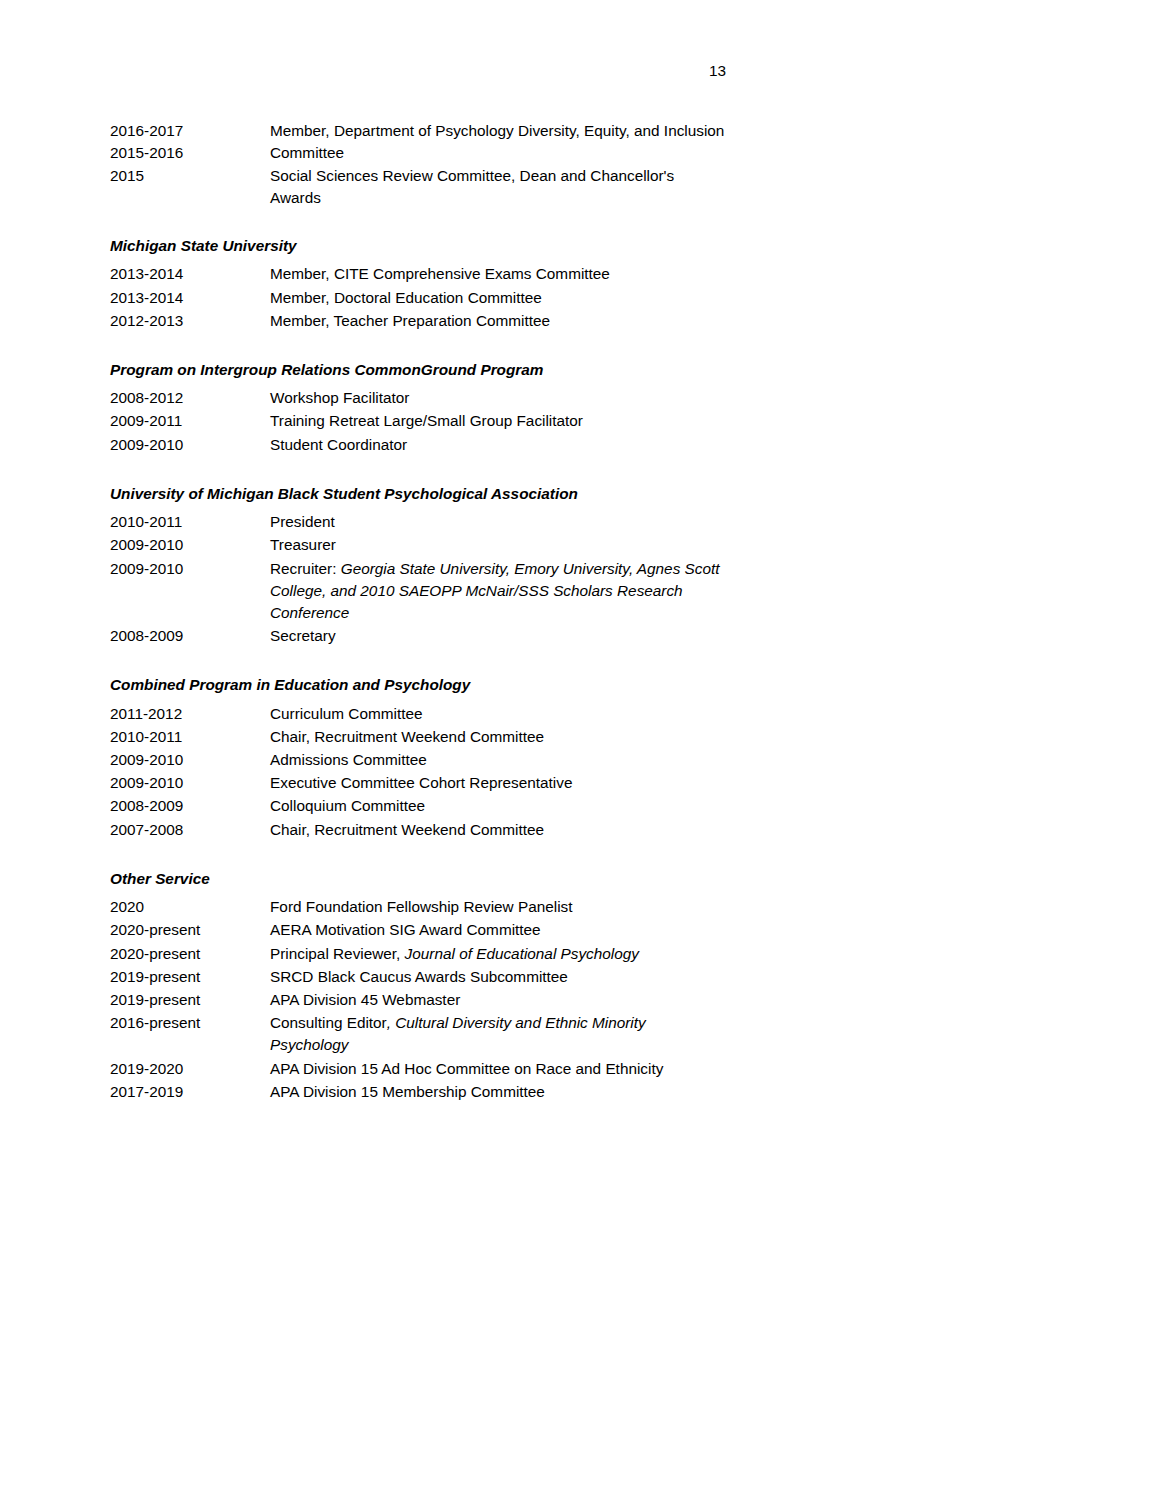13
| 2016-2017 | Member, Department of Psychology Diversity, Equity, and Inclusion Committee |
| 2015-2016 |
| 2015 | Social Sciences Review Committee, Dean and Chancellor's Awards |
Michigan State University
| 2013-2014 | Member, CITE Comprehensive Exams Committee |
| 2013-2014 | Member, Doctoral Education Committee |
| 2012-2013 | Member, Teacher Preparation Committee |
Program on Intergroup Relations CommonGround Program
| 2008-2012 | Workshop Facilitator |
| 2009-2011 | Training Retreat Large/Small Group Facilitator |
| 2009-2010 | Student Coordinator |
University of Michigan Black Student Psychological Association
| 2010-2011 | President |
| 2009-2010 | Treasurer |
| 2009-2010 | Recruiter: Georgia State University, Emory University, Agnes Scott College, and 2010 SAEOPP McNair/SSS Scholars Research Conference |
| 2008-2009 | Secretary |
Combined Program in Education and Psychology
| 2011-2012 | Curriculum Committee |
| 2010-2011 | Chair, Recruitment Weekend Committee |
| 2009-2010 | Admissions Committee |
| 2009-2010 | Executive Committee Cohort Representative |
| 2008-2009 | Colloquium Committee |
| 2007-2008 | Chair, Recruitment Weekend Committee |
Other Service
| 2020 | Ford Foundation Fellowship Review Panelist |
| 2020-present | AERA Motivation SIG Award Committee |
| 2020-present | Principal Reviewer, Journal of Educational Psychology |
| 2019-present | SRCD Black Caucus Awards Subcommittee |
| 2019-present | APA Division 45 Webmaster |
| 2016-present | Consulting Editor , Cultural Diversity and Ethnic Minority Psychology |
| 2019-2020 | APA Division 15 Ad Hoc Committee on Race and Ethnicity |
| 2017-2019 | APA Division 15 Membership Committee |